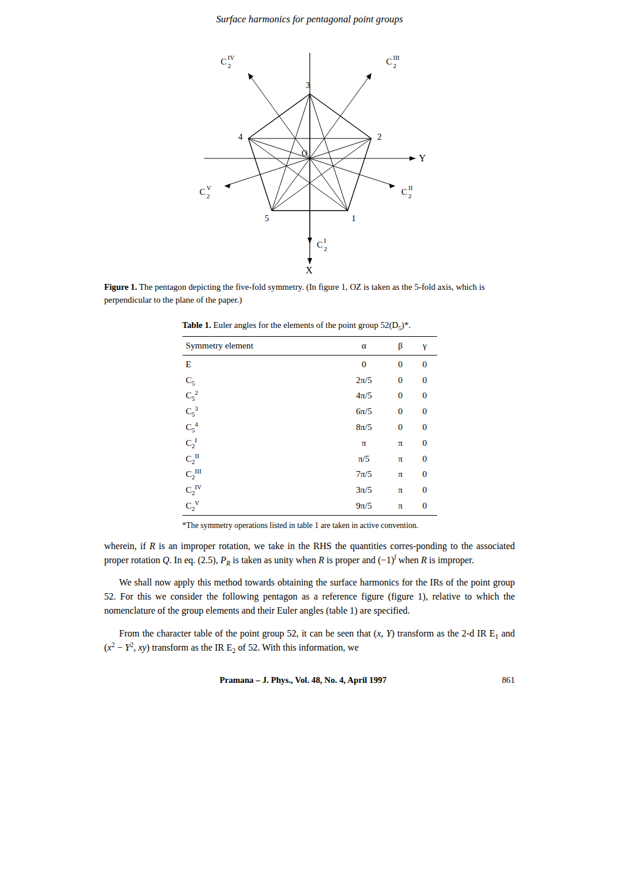Surface harmonics for pentagonal point groups
Y X 3 2 1 5 4 O C 2 IV C 2 III C 2 V C 2 II C 2 I
Figure 1. The pentagon depicting the five-fold symmetry. (In figure 1, OZ is taken as the 5-fold axis, which is perpendicular to the plane of the paper.)
Table 1. Euler angles for the elements of the point group 52(D5)*.
| Symmetry element | α | β | γ |
| --- | --- | --- | --- |
| E | 0 | 0 | 0 |
| C 5 | 2π/5 | 0 | 0 |
| C 5 2 | 4π/5 | 0 | 0 |
| C 5 3 | 6π/5 | 0 | 0 |
| C 5 4 | 8π/5 | 0 | 0 |
| C 2 I | π | π | 0 |
| C 2 II | π/5 | π | 0 |
| C 2 III | 7π/5 | π | 0 |
| C 2 IV | 3π/5 | π | 0 |
| C 2 V | 9π/5 | π | 0 |
*The symmetry operations listed in table 1 are taken in active convention.
wherein, if R is an improper rotation, we take in the RHS the quantities corres-ponding to the associated proper rotation Q. In eq. (2.5), PR is taken as unity when R is proper and (−1)l when R is improper.
We shall now apply this method towards obtaining the surface harmonics for the IRs of the point group 52. For this we consider the following pentagon as a reference figure (figure 1), relative to which the nomenclature of the group elements and their Euler angles (table 1) are specified.
From the character table of the point group 52, it can be seen that (x, Y) transform as the 2-d IR E1 and (x2 − Y2, xy) transform as the IR E2 of 52. With this information, we
Pramana – J. Phys., Vol. 48, No. 4, April 1997 861